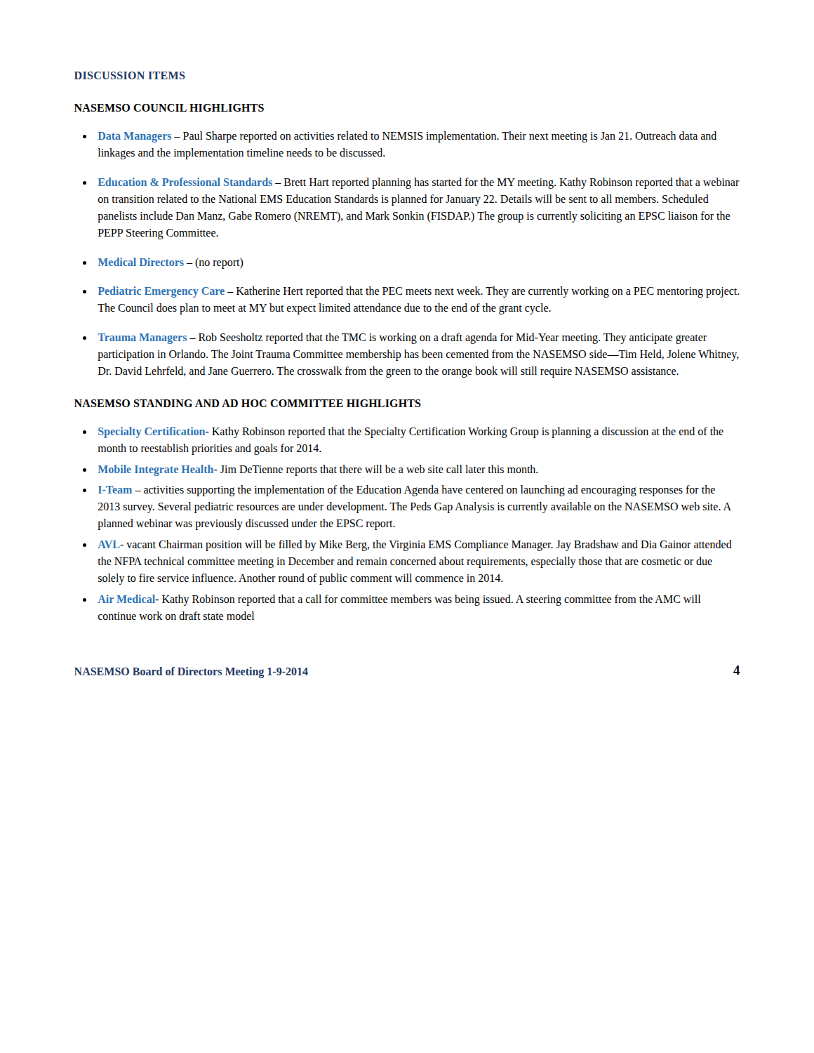DISCUSSION ITEMS
NASEMSO COUNCIL HIGHLIGHTS
Data Managers – Paul Sharpe reported on activities related to NEMSIS implementation. Their next meeting is Jan 21. Outreach data and linkages and the implementation timeline needs to be discussed.
Education & Professional Standards – Brett Hart reported planning has started for the MY meeting. Kathy Robinson reported that a webinar on transition related to the National EMS Education Standards is planned for January 22. Details will be sent to all members. Scheduled panelists include Dan Manz, Gabe Romero (NREMT), and Mark Sonkin (FISDAP.) The group is currently soliciting an EPSC liaison for the PEPP Steering Committee.
Medical Directors – (no report)
Pediatric Emergency Care – Katherine Hert reported that the PEC meets next week. They are currently working on a PEC mentoring project. The Council does plan to meet at MY but expect limited attendance due to the end of the grant cycle.
Trauma Managers – Rob Seesholtz reported that the TMC is working on a draft agenda for Mid-Year meeting. They anticipate greater participation in Orlando. The Joint Trauma Committee membership has been cemented from the NASEMSO side—Tim Held, Jolene Whitney, Dr. David Lehrfeld, and Jane Guerrero. The crosswalk from the green to the orange book will still require NASEMSO assistance.
NASEMSO STANDING AND AD HOC COMMITTEE HIGHLIGHTS
Specialty Certification- Kathy Robinson reported that the Specialty Certification Working Group is planning a discussion at the end of the month to reestablish priorities and goals for 2014.
Mobile Integrate Health- Jim DeTienne reports that there will be a web site call later this month.
I-Team – activities supporting the implementation of the Education Agenda have centered on launching ad encouraging responses for the 2013 survey. Several pediatric resources are under development. The Peds Gap Analysis is currently available on the NASEMSO web site. A planned webinar was previously discussed under the EPSC report.
AVL- vacant Chairman position will be filled by Mike Berg, the Virginia EMS Compliance Manager. Jay Bradshaw and Dia Gainor attended the NFPA technical committee meeting in December and remain concerned about requirements, especially those that are cosmetic or due solely to fire service influence. Another round of public comment will commence in 2014.
Air Medical- Kathy Robinson reported that a call for committee members was being issued. A steering committee from the AMC will continue work on draft state model
NASEMSO Board of Directors Meeting 1-9-2014 4